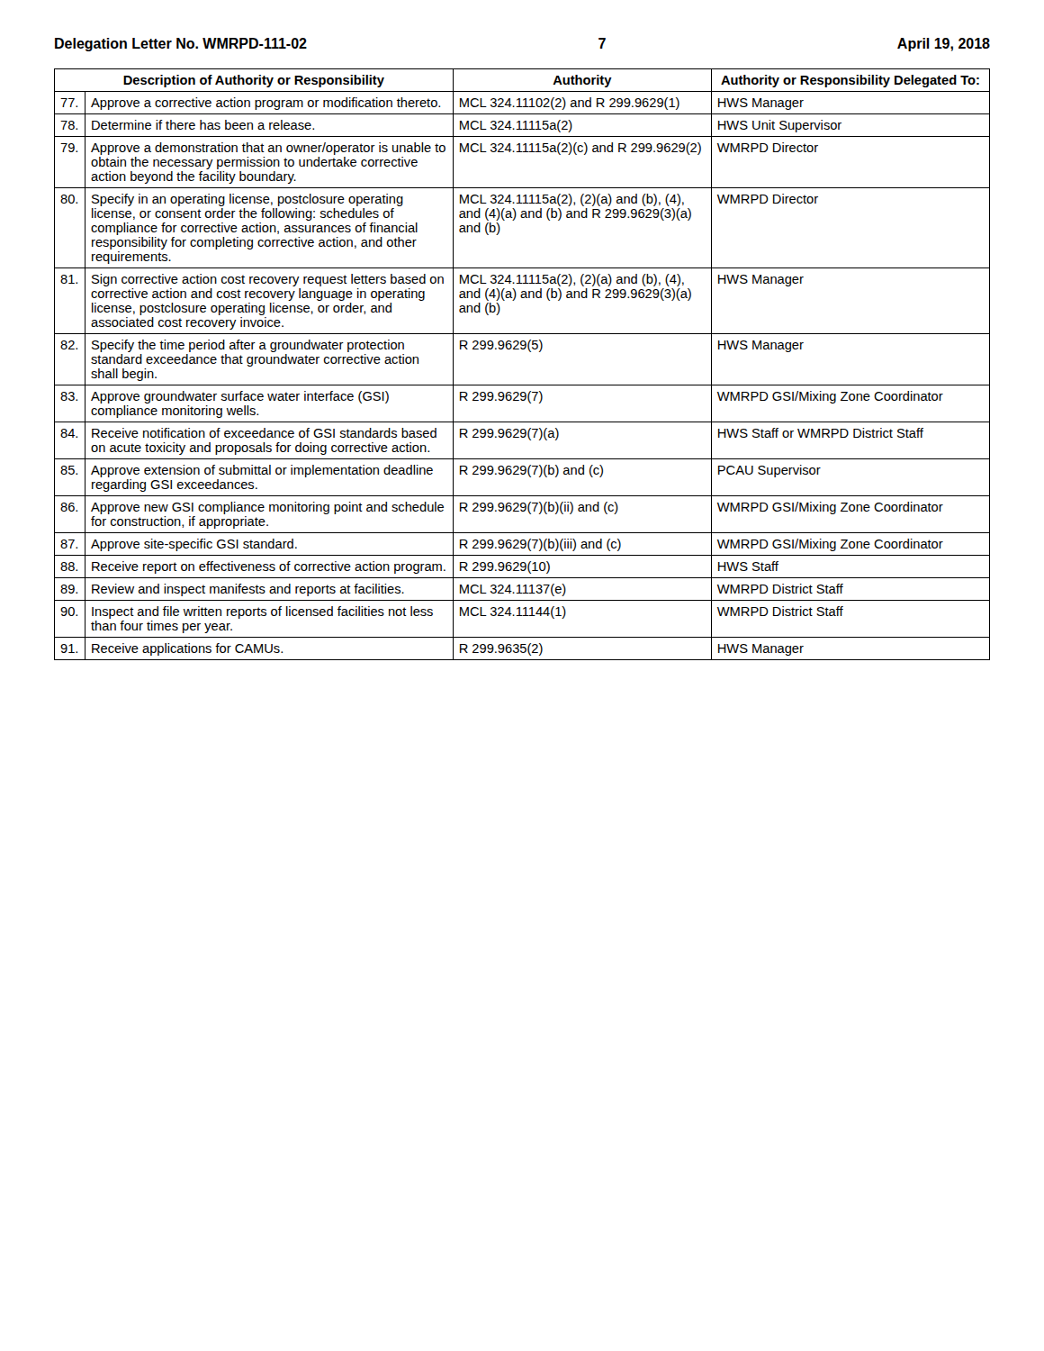Delegation Letter No. WMRPD-111-02
7
April 19, 2018
| Description of Authority or Responsibility | Authority | Authority or Responsibility Delegated To: |
| --- | --- | --- |
| 77. | Approve a corrective action program or modification thereto. | MCL 324.11102(2) and R 299.9629(1) | HWS Manager |
| 78. | Determine if there has been a release. | MCL 324.11115a(2) | HWS Unit Supervisor |
| 79. | Approve a demonstration that an owner/operator is unable to obtain the necessary permission to undertake corrective action beyond the facility boundary. | MCL 324.11115a(2)(c) and R 299.9629(2) | WMRPD Director |
| 80. | Specify in an operating license, postclosure operating license, or consent order the following: schedules of compliance for corrective action, assurances of financial responsibility for completing corrective action, and other requirements. | MCL 324.11115a(2), (2)(a) and (b), (4), and (4)(a) and (b) and R 299.9629(3)(a) and (b) | WMRPD Director |
| 81. | Sign corrective action cost recovery request letters based on corrective action and cost recovery language in operating license, postclosure operating license, or order, and associated cost recovery invoice. | MCL 324.11115a(2), (2)(a) and (b), (4), and (4)(a) and (b) and R 299.9629(3)(a) and (b) | HWS Manager |
| 82. | Specify the time period after a groundwater protection standard exceedance that groundwater corrective action shall begin. | R 299.9629(5) | HWS Manager |
| 83. | Approve groundwater surface water interface (GSI) compliance monitoring wells. | R 299.9629(7) | WMRPD GSI/Mixing Zone Coordinator |
| 84. | Receive notification of exceedance of GSI standards based on acute toxicity and proposals for doing corrective action. | R 299.9629(7)(a) | HWS Staff or WMRPD District Staff |
| 85. | Approve extension of submittal or implementation deadline regarding GSI exceedances. | R 299.9629(7)(b) and (c) | PCAU Supervisor |
| 86. | Approve new GSI compliance monitoring point and schedule for construction, if appropriate. | R 299.9629(7)(b)(ii) and (c) | WMRPD GSI/Mixing Zone Coordinator |
| 87. | Approve site-specific GSI standard. | R 299.9629(7)(b)(iii) and (c) | WMRPD GSI/Mixing Zone Coordinator |
| 88. | Receive report on effectiveness of corrective action program. | R 299.9629(10) | HWS Staff |
| 89. | Review and inspect manifests and reports at facilities. | MCL 324.11137(e) | WMRPD District Staff |
| 90. | Inspect and file written reports of licensed facilities not less than four times per year. | MCL 324.11144(1) | WMRPD District Staff |
| 91. | Receive applications for CAMUs. | R 299.9635(2) | HWS Manager |